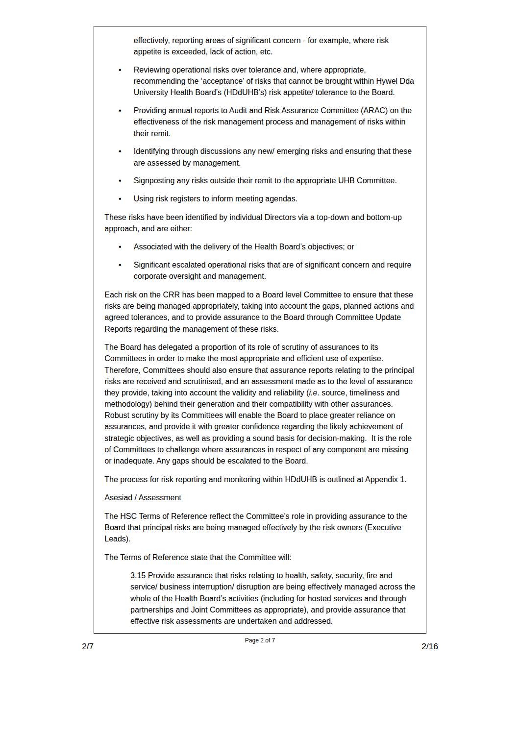effectively, reporting areas of significant concern - for example, where risk appetite is exceeded, lack of action, etc.
Reviewing operational risks over tolerance and, where appropriate, recommending the ‘acceptance’ of risks that cannot be brought within Hywel Dda University Health Board’s (HDdUHB’s) risk appetite/ tolerance to the Board.
Providing annual reports to Audit and Risk Assurance Committee (ARAC) on the effectiveness of the risk management process and management of risks within their remit.
Identifying through discussions any new/ emerging risks and ensuring that these are assessed by management.
Signposting any risks outside their remit to the appropriate UHB Committee.
Using risk registers to inform meeting agendas.
These risks have been identified by individual Directors via a top-down and bottom-up approach, and are either:
Associated with the delivery of the Health Board’s objectives; or
Significant escalated operational risks that are of significant concern and require corporate oversight and management.
Each risk on the CRR has been mapped to a Board level Committee to ensure that these risks are being managed appropriately, taking into account the gaps, planned actions and agreed tolerances, and to provide assurance to the Board through Committee Update Reports regarding the management of these risks.
The Board has delegated a proportion of its role of scrutiny of assurances to its Committees in order to make the most appropriate and efficient use of expertise. Therefore, Committees should also ensure that assurance reports relating to the principal risks are received and scrutinised, and an assessment made as to the level of assurance they provide, taking into account the validity and reliability (i.e. source, timeliness and methodology) behind their generation and their compatibility with other assurances. Robust scrutiny by its Committees will enable the Board to place greater reliance on assurances, and provide it with greater confidence regarding the likely achievement of strategic objectives, as well as providing a sound basis for decision-making. It is the role of Committees to challenge where assurances in respect of any component are missing or inadequate. Any gaps should be escalated to the Board.
The process for risk reporting and monitoring within HDdUHB is outlined at Appendix 1.
Asesiad / Assessment
The HSC Terms of Reference reflect the Committee’s role in providing assurance to the Board that principal risks are being managed effectively by the risk owners (Executive Leads).
The Terms of Reference state that the Committee will:
3.15 Provide assurance that risks relating to health, safety, security, fire and service/ business interruption/ disruption are being effectively managed across the whole of the Health Board’s activities (including for hosted services and through partnerships and Joint Committees as appropriate), and provide assurance that effective risk assessments are undertaken and addressed.
Page 2 of 7
2/7 2/16